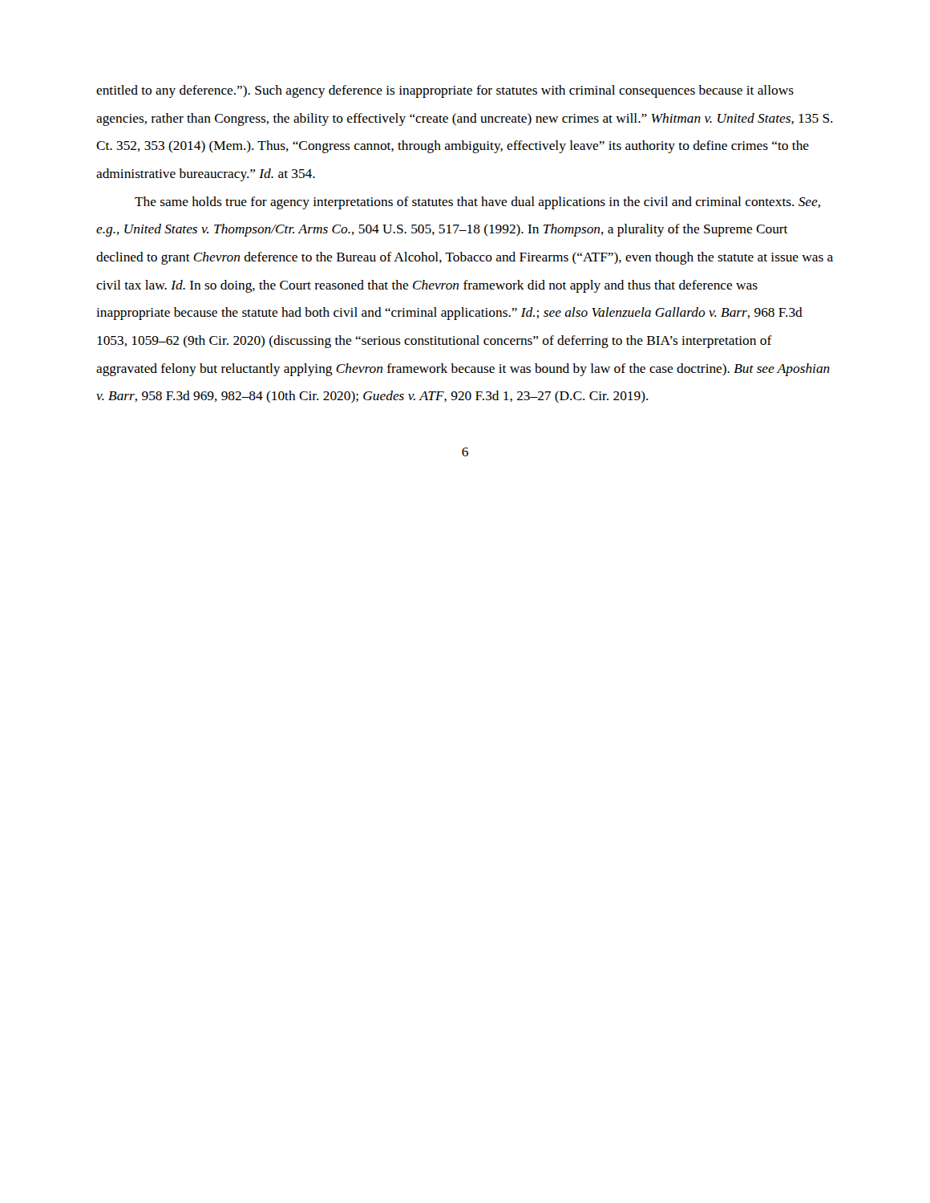entitled to any deference.”). Such agency deference is inappropriate for statutes with criminal consequences because it allows agencies, rather than Congress, the ability to effectively “create (and uncreate) new crimes at will.” Whitman v. United States, 135 S. Ct. 352, 353 (2014) (Mem.). Thus, “Congress cannot, through ambiguity, effectively leave” its authority to define crimes “to the administrative bureaucracy.” Id. at 354.
The same holds true for agency interpretations of statutes that have dual applications in the civil and criminal contexts. See, e.g., United States v. Thompson/Ctr. Arms Co., 504 U.S. 505, 517–18 (1992). In Thompson, a plurality of the Supreme Court declined to grant Chevron deference to the Bureau of Alcohol, Tobacco and Firearms (“ATF”), even though the statute at issue was a civil tax law. Id. In so doing, the Court reasoned that the Chevron framework did not apply and thus that deference was inappropriate because the statute had both civil and “criminal applications.” Id.; see also Valenzuela Gallardo v. Barr, 968 F.3d 1053, 1059–62 (9th Cir. 2020) (discussing the “serious constitutional concerns” of deferring to the BIA’s interpretation of aggravated felony but reluctantly applying Chevron framework because it was bound by law of the case doctrine). But see Aposhian v. Barr, 958 F.3d 969, 982–84 (10th Cir. 2020); Guedes v. ATF, 920 F.3d 1, 23–27 (D.C. Cir. 2019).
6